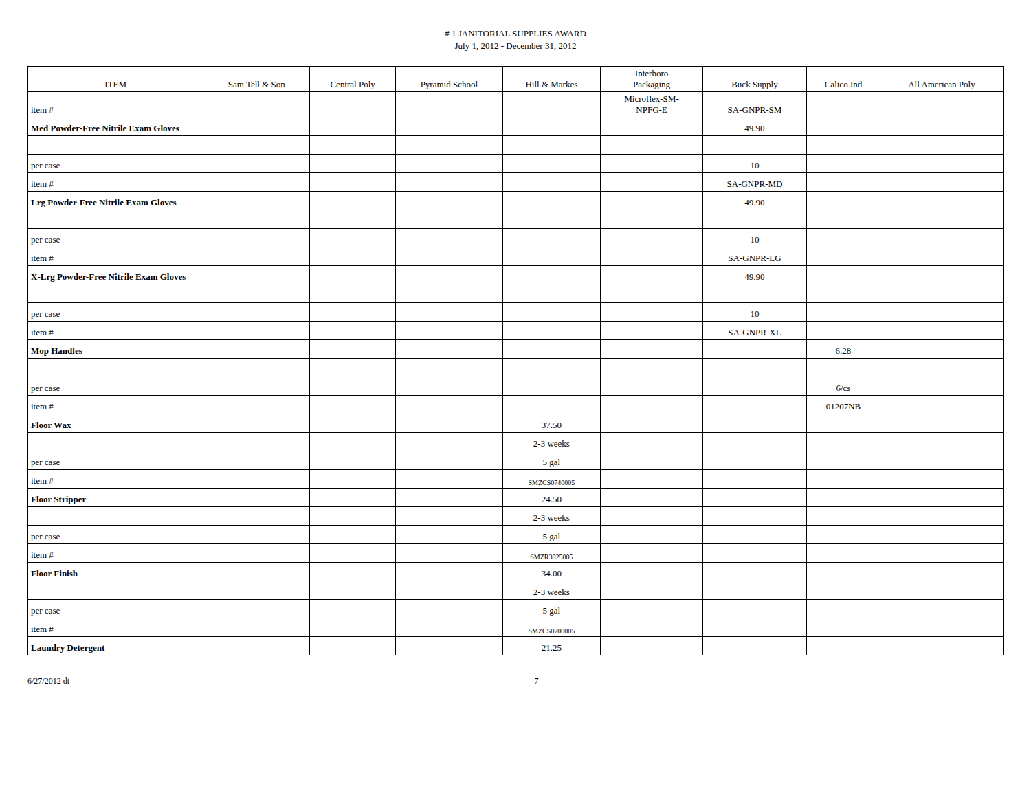# 1 JANITORIAL SUPPLIES AWARD
July 1, 2012 - December 31, 2012
| ITEM | Sam Tell & Son | Central Poly | Pyramid School | Hill & Markes | Interboro Packaging | Buck Supply | Calico Ind | All American Poly |
| --- | --- | --- | --- | --- | --- | --- | --- | --- |
| item # | | | | | Microflex-SM- NPFG-E | SA-GNPR-SM | | |
| Med Powder-Free Nitrile Exam Gloves | | | | | | 49.90 | | |
| per case | | | | | | 10 | | |
| item # | | | | | | SA-GNPR-MD | | |
| Lrg Powder-Free Nitrile Exam Gloves | | | | | | 49.90 | | |
| per case | | | | | | 10 | | |
| item # | | | | | | SA-GNPR-LG | | |
| X-Lrg Powder-Free Nitrile Exam Gloves | | | | | | 49.90 | | |
| per case | | | | | | 10 | | |
| item # | | | | | | SA-GNPR-XL | | |
| Mop Handles | | | | | | | 6.28 | |
| per case | | | | | | | 6/cs | |
| item # | | | | | | | 01207NB | |
| Floor Wax | | | | 37.50 | | | | |
| | | | | 2-3 weeks | | | | |
| per case | | | | 5 gal | | | | |
| item # | | | | SMZCS0740005 | | | | |
| Floor Stripper | | | | 24.50 | | | | |
| | | | | 2-3 weeks | | | | |
| per case | | | | 5 gal | | | | |
| item # | | | | SMZR3025005 | | | | |
| Floor Finish | | | | 34.00 | | | | |
| | | | | 2-3 weeks | | | | |
| per case | | | | 5 gal | | | | |
| item # | | | | SMZCS0700005 | | | | |
| Laundry Detergent | | | | 21.25 | | | | |
6/27/2012 dt
7